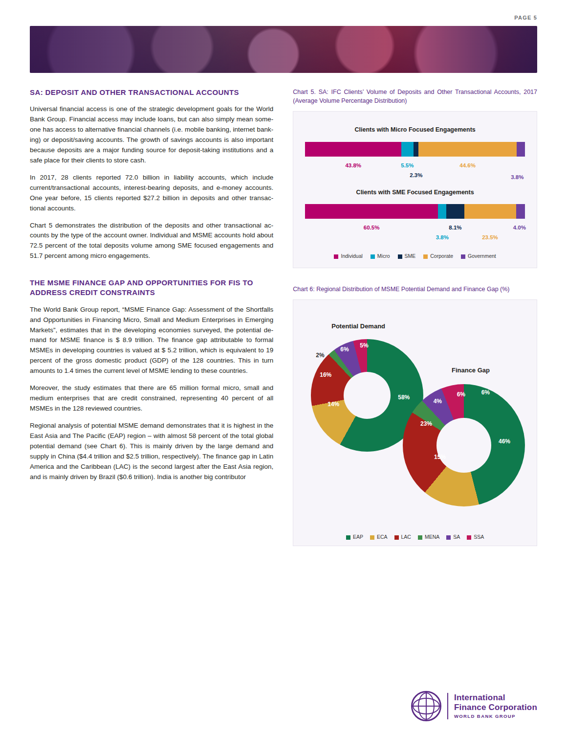PAGE 5
SA: Deposit and Other Transactional Accounts
Universal financial access is one of the strategic development goals for the World Bank Group. Financial access may include loans, but can also simply mean someone has access to alternative financial channels (i.e. mobile banking, internet banking) or deposit/saving accounts. The growth of savings accounts is also important because deposits are a major funding source for deposit-taking institutions and a safe place for their clients to store cash.
In 2017, 28 clients reported 72.0 billion in liability accounts, which include current/transactional accounts, interest-bearing deposits, and e-money accounts. One year before, 15 clients reported $27.2 billion in deposits and other transactional accounts.
Chart 5 demonstrates the distribution of the deposits and other transactional accounts by the type of the account owner. Individual and MSME accounts hold about 72.5 percent of the total deposits volume among SME focused engagements and 51.7 percent among micro engagements.
The MSME Finance Gap and Opportunities for FIs to Address Credit Constraints
The World Bank Group report, “MSME Finance Gap: Assessment of the Shortfalls and Opportunities in Financing Micro, Small and Medium Enterprises in Emerging Markets”, estimates that in the developing economies surveyed, the potential demand for MSME finance is $ 8.9 trillion. The finance gap attributable to formal MSMEs in developing countries is valued at $ 5.2 trillion, which is equivalent to 19 percent of the gross domestic product (GDP) of the 128 countries. This in turn amounts to 1.4 times the current level of MSME lending to these countries.
Moreover, the study estimates that there are 65 million formal micro, small and medium enterprises that are credit constrained, representing 40 percent of all MSMEs in the 128 reviewed countries.
Regional analysis of potential MSME demand demonstrates that it is highest in the East Asia and The Pacific (EAP) region – with almost 58 percent of the total global potential demand (see Chart 6). This is mainly driven by the large demand and supply in China ($4.4 trillion and $2.5 trillion, respectively). The finance gap in Latin America and the Caribbean (LAC) is the second largest after the East Asia region, and is mainly driven by Brazil ($0.6 trillion). India is another big contributor
Chart 5. SA: IFC Clients’ Volume of Deposits and Other Transactional Accounts, 2017 (Average Volume Percentage Distribution)
Clients with Micro Focused Engagements
43.8% 5.5% 2.3% 44.6% 3.8%
Clients with SME Focused Engagements
60.5% 3.8% 8.1% 23.5% 4.0%
Individual Micro SME Corporate Government
Chart 6: Regional Distribution of MSME Potential Demand and Finance Gap (%)
Potential Demand
Finance Gap
58% 14% 16% 2% 6% 5%
46% 15% 23% 4% 6% 6%
EAP ECA LAC MENA SA SSA
International
Finance Corporation
WORLD BANK GROUP